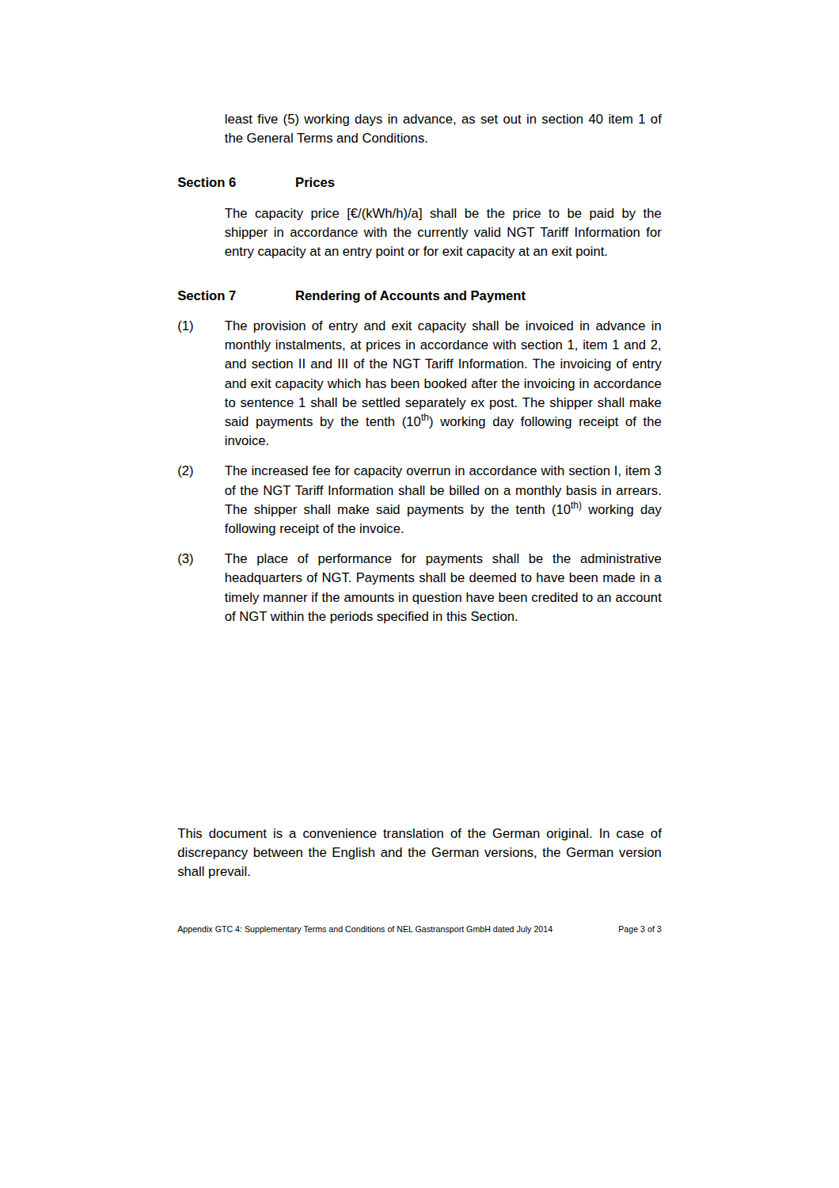least five (5) working days in advance, as set out in section 40 item 1 of the General Terms and Conditions.
Section 6 Prices
The capacity price [€/(kWh/h)/a] shall be the price to be paid by the shipper in accordance with the currently valid NGT Tariff Information for entry capacity at an entry point or for exit capacity at an exit point.
Section 7 Rendering of Accounts and Payment
(1)
The provision of entry and exit capacity shall be invoiced in advance in monthly instalments, at prices in accordance with section 1, item 1 and 2, and section II and III of the NGT Tariff Information. The invoicing of entry and exit capacity which has been booked after the invoicing in accordance to sentence 1 shall be settled separately ex post. The shipper shall make said payments by the tenth (10th) working day following receipt of the invoice.
(2)
The increased fee for capacity overrun in accordance with section I, item 3 of the NGT Tariff Information shall be billed on a monthly basis in arrears. The shipper shall make said payments by the tenth (10th) working day following receipt of the invoice.
(3)
The place of performance for payments shall be the administrative headquarters of NGT. Payments shall be deemed to have been made in a timely manner if the amounts in question have been credited to an account of NGT within the periods specified in this Section.
This document is a convenience translation of the German original. In case of discrepancy between the English and the German versions, the German version shall prevail.
Appendix GTC 4: Supplementary Terms and Conditions of NEL Gastransport GmbH dated July 2014
Page 3 of 3